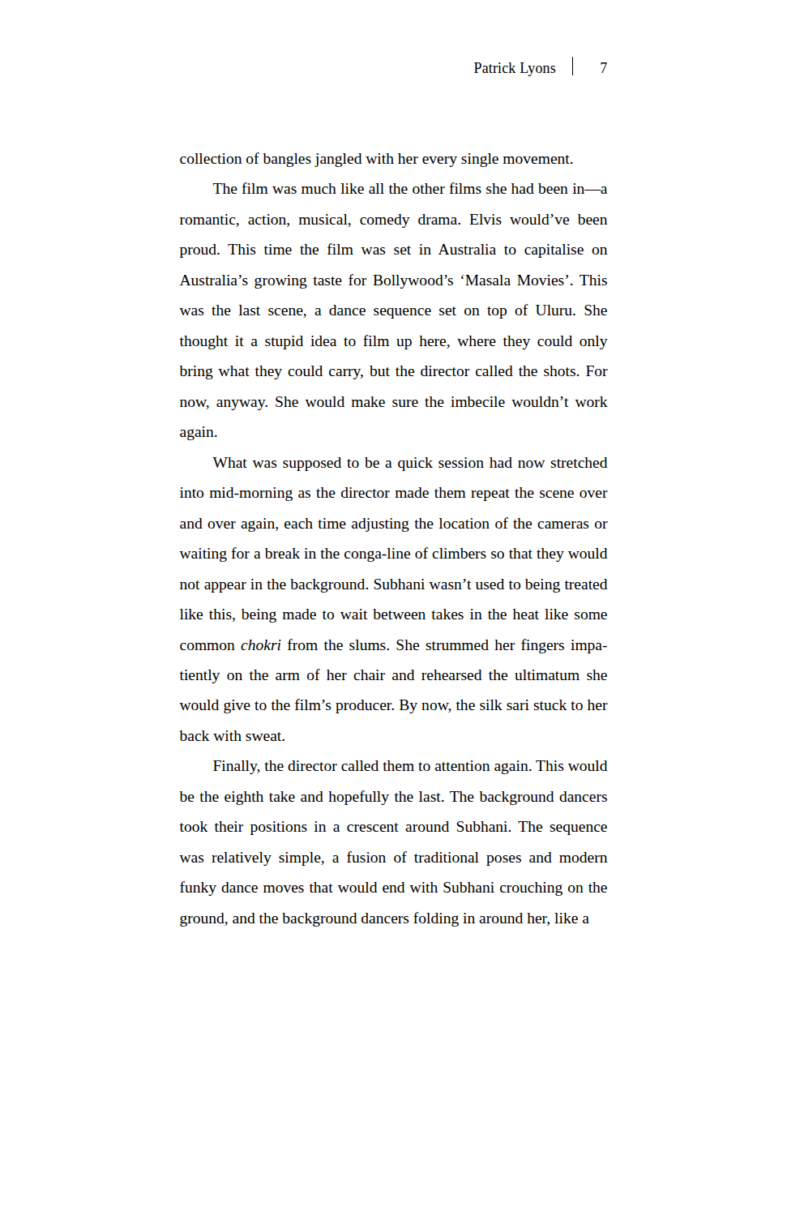Patrick Lyons 7
collection of bangles jangled with her every single movement.
The film was much like all the other films she had been in—a romantic, action, musical, comedy drama. Elvis would’ve been proud. This time the film was set in Australia to capitalise on Australia’s growing taste for Bollywood’s ‘Masala Movies’. This was the last scene, a dance sequence set on top of Uluru. She thought it a stupid idea to film up here, where they could only bring what they could carry, but the director called the shots. For now, anyway. She would make sure the imbecile wouldn’t work again.
What was supposed to be a quick session had now stretched into mid-morning as the director made them repeat the scene over and over again, each time adjusting the location of the cameras or waiting for a break in the conga-line of climbers so that they would not appear in the background. Subhani wasn’t used to being treated like this, being made to wait between takes in the heat like some common chokri from the slums. She strummed her fingers impatiently on the arm of her chair and rehearsed the ultimatum she would give to the film’s producer. By now, the silk sari stuck to her back with sweat.
Finally, the director called them to attention again. This would be the eighth take and hopefully the last. The background dancers took their positions in a crescent around Subhani. The sequence was relatively simple, a fusion of traditional poses and modern funky dance moves that would end with Subhani crouching on the ground, and the background dancers folding in around her, like a